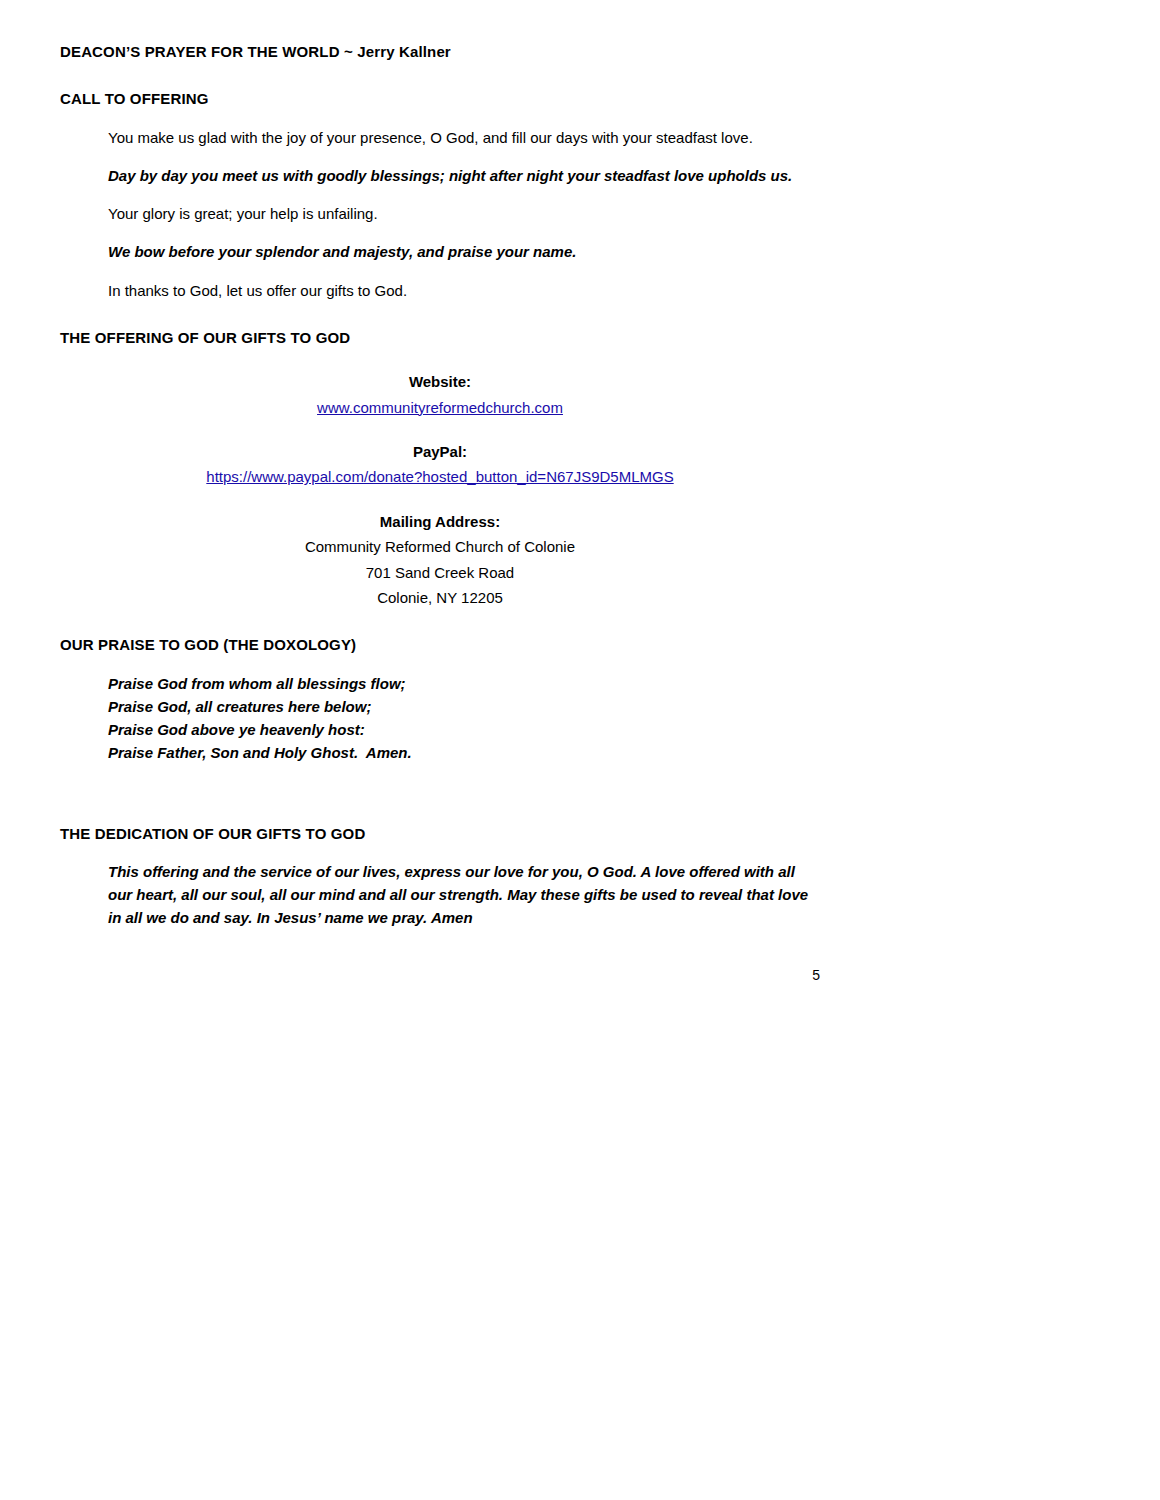DEACON’S PRAYER FOR THE WORLD ~ Jerry Kallner
CALL TO OFFERING
You make us glad with the joy of your presence, O God, and fill our days with your steadfast love.
Day by day you meet us with goodly blessings; night after night your steadfast love upholds us.
Your glory is great; your help is unfailing.
We bow before your splendor and majesty, and praise your name.
In thanks to God, let us offer our gifts to God.
THE OFFERING OF OUR GIFTS TO GOD
Website:
www.communityreformedchurch.com
PayPal:
https://www.paypal.com/donate?hosted_button_id=N67JS9D5MLMGS
Mailing Address:
Community Reformed Church of Colonie
701 Sand Creek Road
Colonie, NY 12205
OUR PRAISE TO GOD (THE DOXOLOGY)
Praise God from whom all blessings flow;
Praise God, all creatures here below;
Praise God above ye heavenly host:
Praise Father, Son and Holy Ghost. Amen.
THE DEDICATION OF OUR GIFTS TO GOD
This offering and the service of our lives, express our love for you, O God. A love offered with all our heart, all our soul, all our mind and all our strength. May these gifts be used to reveal that love in all we do and say. In Jesus’ name we pray. Amen
5